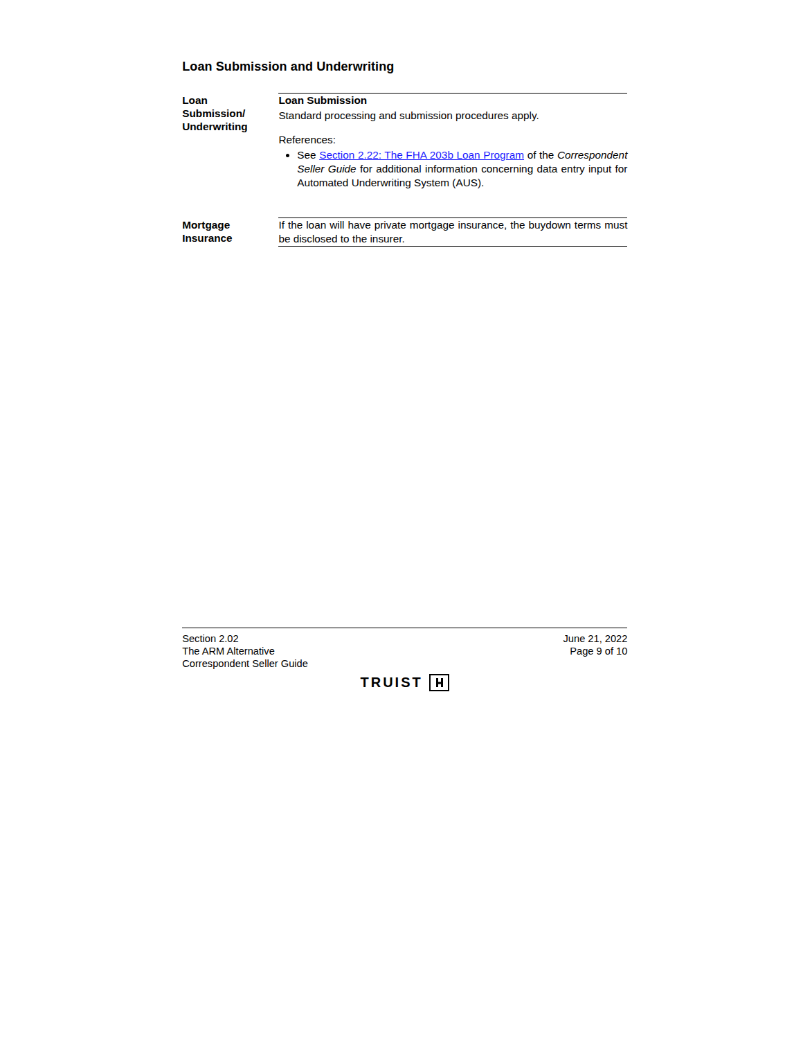Loan Submission and Underwriting
| Loan Submission/ Underwriting | Loan Submission Standard processing and submission procedures apply. References: See Section 2.22: The FHA 203b Loan Program of the Correspondent Seller Guide for additional information concerning data entry input for Automated Underwriting System (AUS). |
| Mortgage Insurance | If the loan will have private mortgage insurance, the buydown terms must be disclosed to the insurer. |
Section 2.02
The ARM Alternative
Correspondent Seller Guide
June 21, 2022
Page 9 of 10
TRUIST